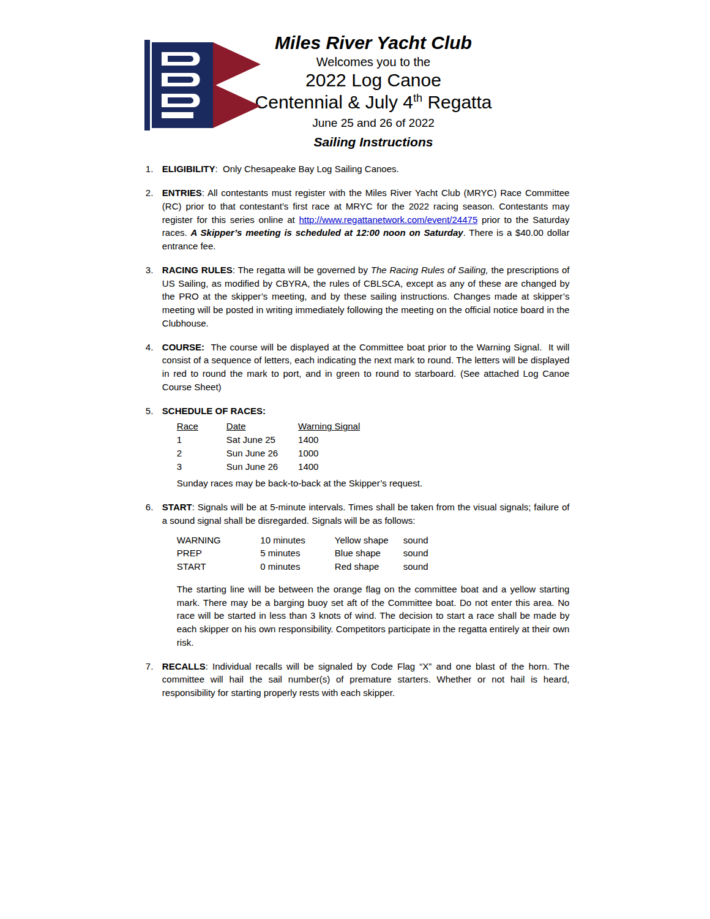Miles River Yacht Club
Welcomes you to the
2022 Log Canoe
Centennial & July 4th Regatta
June 25 and 26 of 2022
Sailing Instructions
Eligibility: Only Chesapeake Bay Log Sailing Canoes.
ENTRIES: All contestants must register with the Miles River Yacht Club (MRYC) Race Committee (RC) prior to that contestant’s first race at MRYC for the 2022 racing season. Contestants may register for this series online at http://www.regattanetwork.com/event/24475 prior to the Saturday races. A Skipper’s meeting is scheduled at 12:00 noon on Saturday. There is a $40.00 dollar entrance fee.
Racing Rules: The regatta will be governed by The Racing Rules of Sailing, the prescriptions of US Sailing, as modified by CBYRA, the rules of CBLSCA, except as any of these are changed by the PRO at the skipper’s meeting, and by these sailing instructions. Changes made at skipper’s meeting will be posted in writing immediately following the meeting on the official notice board in the Clubhouse.
Course: The course will be displayed at the Committee boat prior to the Warning Signal. It will consist of a sequence of letters, each indicating the next mark to round. The letters will be displayed in red to round the mark to port, and in green to round to starboard. (See attached Log Canoe Course Sheet)
Schedule of Races:
| Race | Date | Warning Signal |
| --- | --- | --- |
| 1 | Sat June 25 | 1400 |
| 2 | Sun June 26 | 1000 |
| 3 | Sun June 26 | 1400 |
Sunday races may be back-to-back at the Skipper’s request.
START: Signals will be at 5-minute intervals. Times shall be taken from the visual signals; failure of a sound signal shall be disregarded. Signals will be as follows:
| WARNING | 10 minutes | Yellow shape | sound |
| PREP | 5 minutes | Blue shape | sound |
| START | 0 minutes | Red shape | sound |
The starting line will be between the orange flag on the committee boat and a yellow starting mark. There may be a barging buoy set aft of the Committee boat. Do not enter this area. No race will be started in less than 3 knots of wind. The decision to start a race shall be made by each skipper on his own responsibility. Competitors participate in the regatta entirely at their own risk.
RECALLS: Individual recalls will be signaled by Code Flag “X” and one blast of the horn. The committee will hail the sail number(s) of premature starters. Whether or not hail is heard, responsibility for starting properly rests with each skipper.